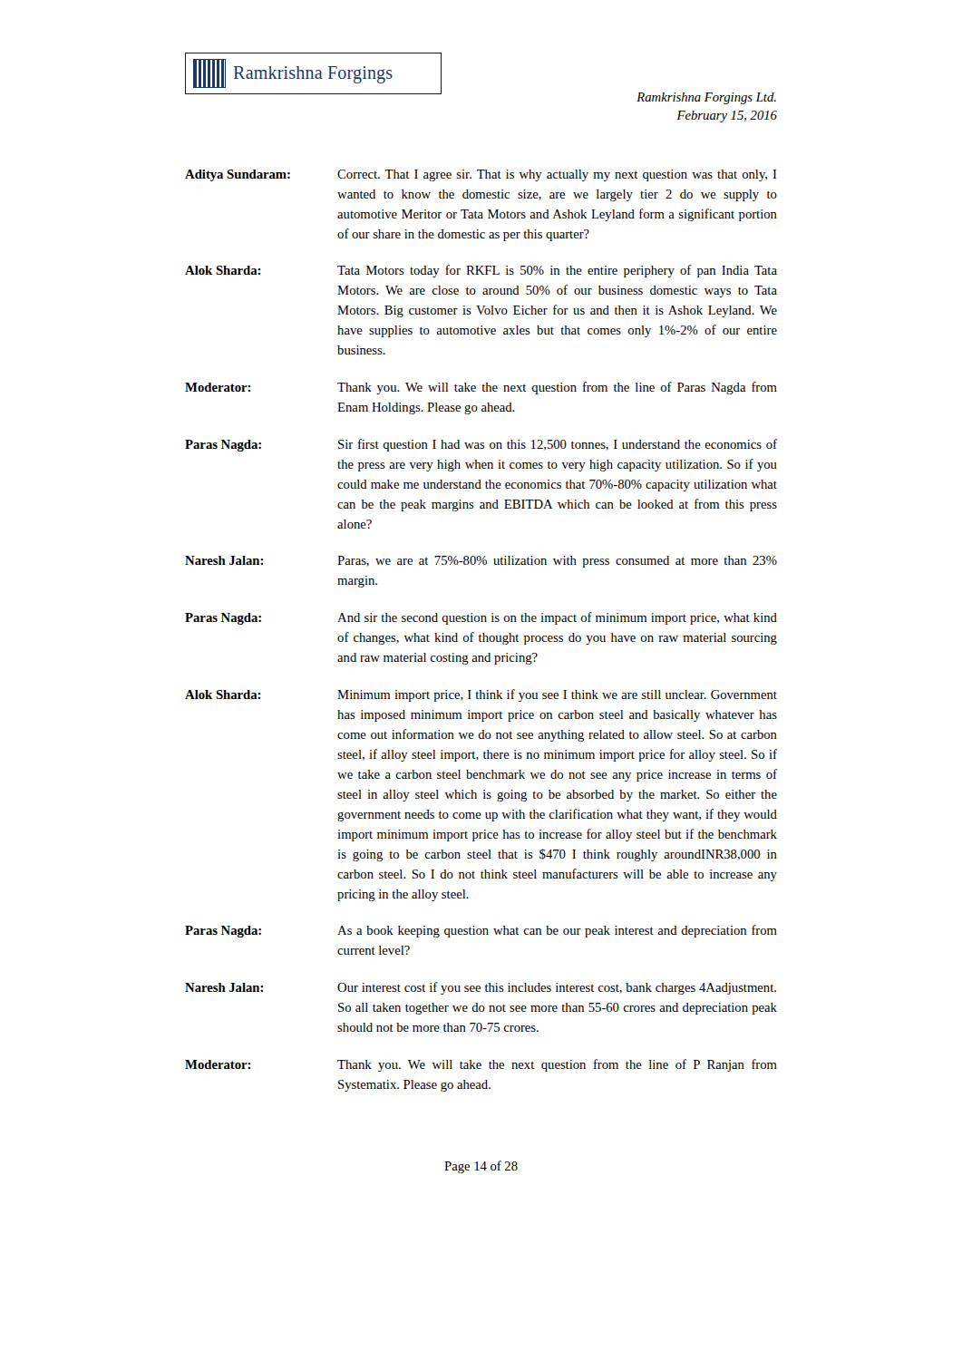Ramkrishna Forgings
Ramkrishna Forgings Ltd.
February 15, 2016
| Aditya Sundaram: | Correct. That I agree sir. That is why actually my next question was that only, I wanted to know the domestic size, are we largely tier 2 do we supply to automotive Meritor or Tata Motors and Ashok Leyland form a significant portion of our share in the domestic as per this quarter? |
| Alok Sharda: | Tata Motors today for RKFL is 50% in the entire periphery of pan India Tata Motors. We are close to around 50% of our business domestic ways to Tata Motors. Big customer is Volvo Eicher for us and then it is Ashok Leyland. We have supplies to automotive axles but that comes only 1%-2% of our entire business. |
| Moderator: | Thank you. We will take the next question from the line of Paras Nagda from Enam Holdings. Please go ahead. |
| Paras Nagda: | Sir first question I had was on this 12,500 tonnes, I understand the economics of the press are very high when it comes to very high capacity utilization. So if you could make me understand the economics that 70%-80% capacity utilization what can be the peak margins and EBITDA which can be looked at from this press alone? |
| Naresh Jalan: | Paras, we are at 75%-80% utilization with press consumed at more than 23% margin. |
| Paras Nagda: | And sir the second question is on the impact of minimum import price, what kind of changes, what kind of thought process do you have on raw material sourcing and raw material costing and pricing? |
| Alok Sharda: | Minimum import price, I think if you see I think we are still unclear. Government has imposed minimum import price on carbon steel and basically whatever has come out information we do not see anything related to allow steel. So at carbon steel, if alloy steel import, there is no minimum import price for alloy steel. So if we take a carbon steel benchmark we do not see any price increase in terms of steel in alloy steel which is going to be absorbed by the market. So either the government needs to come up with the clarification what they want, if they would import minimum import price has to increase for alloy steel but if the benchmark is going to be carbon steel that is $470 I think roughly aroundINR38,000 in carbon steel. So I do not think steel manufacturers will be able to increase any pricing in the alloy steel. |
| Paras Nagda: | As a book keeping question what can be our peak interest and depreciation from current level? |
| Naresh Jalan: | Our interest cost if you see this includes interest cost, bank charges 4Aadjustment. So all taken together we do not see more than 55-60 crores and depreciation peak should not be more than 70-75 crores. |
| Moderator: | Thank you. We will take the next question from the line of P Ranjan from Systematix. Please go ahead. |
Page 14 of 28